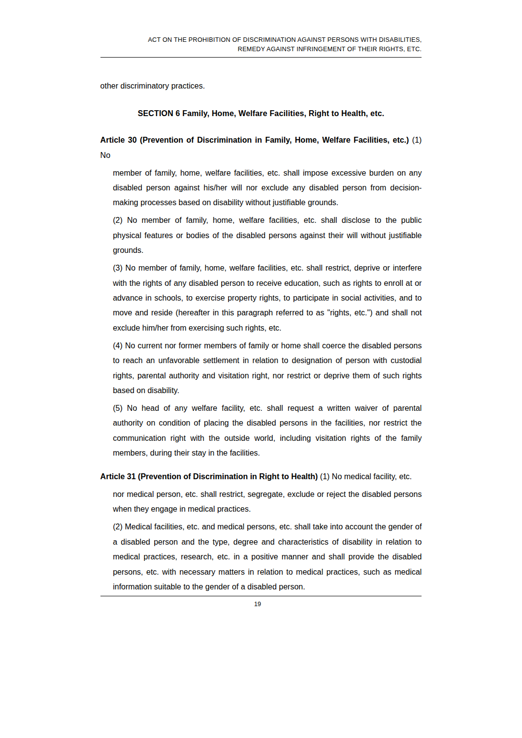ACT ON THE PROHIBITION OF DISCRIMINATION AGAINST PERSONS WITH DISABILITIES, REMEDY AGAINST INFRINGEMENT OF THEIR RIGHTS, ETC.
other discriminatory practices.
SECTION 6 Family, Home, Welfare Facilities, Right to Health, etc.
Article 30 (Prevention of Discrimination in Family, Home, Welfare Facilities, etc.) (1) No
member of family, home, welfare facilities, etc. shall impose excessive burden on any disabled person against his/her will nor exclude any disabled person from decision-making processes based on disability without justifiable grounds.
(2) No member of family, home, welfare facilities, etc. shall disclose to the public physical features or bodies of the disabled persons against their will without justifiable grounds.
(3) No member of family, home, welfare facilities, etc. shall restrict, deprive or interfere with the rights of any disabled person to receive education, such as rights to enroll at or advance in schools, to exercise property rights, to participate in social activities, and to move and reside (hereafter in this paragraph referred to as "rights, etc.") and shall not exclude him/her from exercising such rights, etc.
(4) No current nor former members of family or home shall coerce the disabled persons to reach an unfavorable settlement in relation to designation of person with custodial rights, parental authority and visitation right, nor restrict or deprive them of such rights based on disability.
(5) No head of any welfare facility, etc. shall request a written waiver of parental authority on condition of placing the disabled persons in the facilities, nor restrict the communication right with the outside world, including visitation rights of the family members, during their stay in the facilities.
Article 31 (Prevention of Discrimination in Right to Health) (1) No medical facility, etc.
nor medical person, etc. shall restrict, segregate, exclude or reject the disabled persons when they engage in medical practices.
(2) Medical facilities, etc. and medical persons, etc. shall take into account the gender of a disabled person and the type, degree and characteristics of disability in relation to medical practices, research, etc. in a positive manner and shall provide the disabled persons, etc. with necessary matters in relation to medical practices, such as medical information suitable to the gender of a disabled person.
19